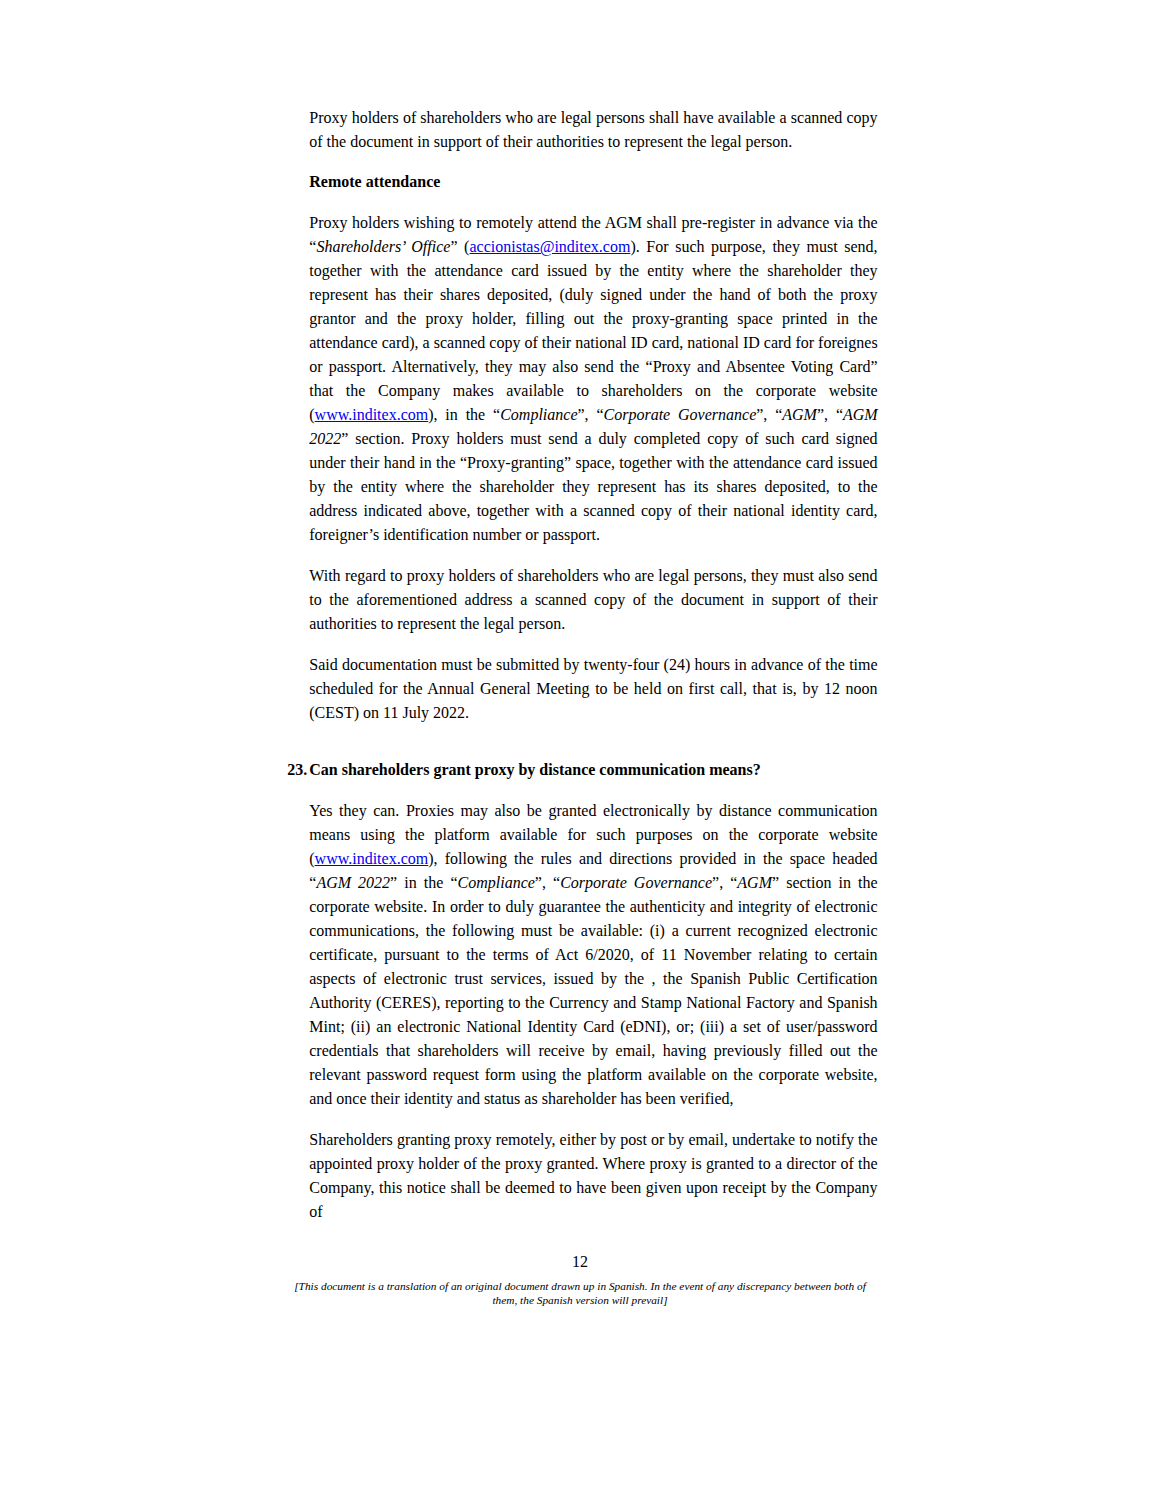Proxy holders of shareholders who are legal persons shall have available a scanned copy of the document in support of their authorities to represent the legal person.
Remote attendance
Proxy holders wishing to remotely attend the AGM shall pre-register in advance via the “Shareholders’ Office” (accionistas@inditex.com). For such purpose, they must send, together with the attendance card issued by the entity where the shareholder they represent has their shares deposited, (duly signed under the hand of both the proxy grantor and the proxy holder, filling out the proxy-granting space printed in the attendance card), a scanned copy of their national ID card, national ID card for foreignes or passport. Alternatively, they may also send the “Proxy and Absentee Voting Card” that the Company makes available to shareholders on the corporate website (www.inditex.com), in the “Compliance”, “Corporate Governance”, “AGM”, “AGM 2022” section. Proxy holders must send a duly completed copy of such card signed under their hand in the “Proxy-granting” space, together with the attendance card issued by the entity where the shareholder they represent has its shares deposited, to the address indicated above, together with a scanned copy of their national identity card, foreigner’s identification number or passport.
With regard to proxy holders of shareholders who are legal persons, they must also send to the aforementioned address a scanned copy of the document in support of their authorities to represent the legal person.
Said documentation must be submitted by twenty-four (24) hours in advance of the time scheduled for the Annual General Meeting to be held on first call, that is, by 12 noon (CEST) on 11 July 2022.
23. Can shareholders grant proxy by distance communication means?
Yes they can. Proxies may also be granted electronically by distance communication means using the platform available for such purposes on the corporate website (www.inditex.com), following the rules and directions provided in the space headed “AGM 2022” in the “Compliance”, “Corporate Governance”, “AGM” section in the corporate website. In order to duly guarantee the authenticity and integrity of electronic communications, the following must be available: (i) a current recognized electronic certificate, pursuant to the terms of Act 6/2020, of 11 November relating to certain aspects of electronic trust services, issued by the , the Spanish Public Certification Authority (CERES), reporting to the Currency and Stamp National Factory and Spanish Mint; (ii) an electronic National Identity Card (eDNI), or; (iii) a set of user/password credentials that shareholders will receive by email, having previously filled out the relevant password request form using the platform available on the corporate website, and once their identity and status as shareholder has been verified,
Shareholders granting proxy remotely, either by post or by email, undertake to notify the appointed proxy holder of the proxy granted. Where proxy is granted to a director of the Company, this notice shall be deemed to have been given upon receipt by the Company of
12
[This document is a translation of an original document drawn up in Spanish. In the event of any discrepancy between both of them, the Spanish version will prevail]